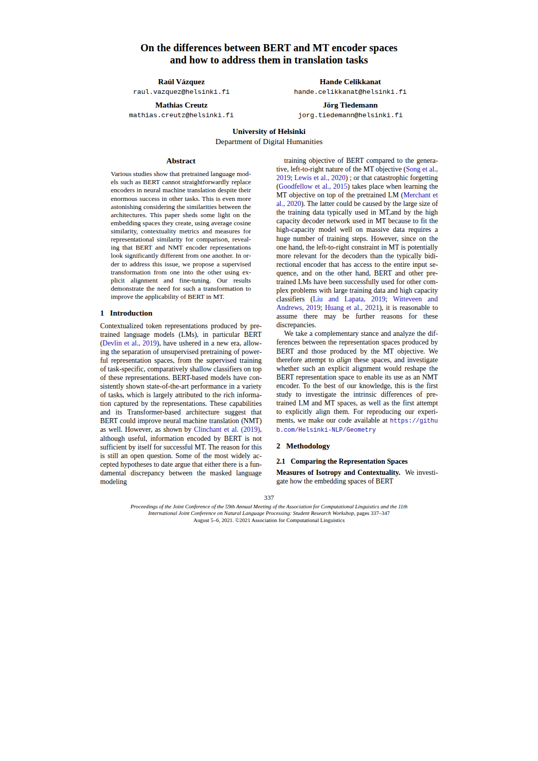On the differences between BERT and MT encoder spaces
and how to address them in translation tasks
| Raúl Vázquez raul.vazquez@helsinki.fi | Hande Celikkanat hande.celikkanat@helsinki.fi |
| Mathias Creutz mathias.creutz@helsinki.fi | Jörg Tiedemann jorg.tiedemann@helsinki.fi |
University of Helsinki Department of Digital Humanities
Abstract
Various studies show that pretrained language models such as BERT cannot straightforwardly replace encoders in neural machine translation despite their enormous success in other tasks. This is even more astonishing considering the similarities between the architectures. This paper sheds some light on the embedding spaces they create, using average cosine similarity, contextuality metrics and measures for representational similarity for comparison, revealing that BERT and NMT encoder representations look significantly different from one another. In order to address this issue, we propose a supervised transformation from one into the other using explicit alignment and fine-tuning. Our results demonstrate the need for such a transformation to improve the applicability of BERT in MT.
1 Introduction
Contextualized token representations produced by pretrained language models (LMs), in particular BERT (Devlin et al., 2019), have ushered in a new era, allowing the separation of unsupervised pretraining of powerful representation spaces, from the supervised training of task-specific, comparatively shallow classifiers on top of these representations. BERT-based models have consistently shown state-of-the-art performance in a variety of tasks, which is largely attributed to the rich information captured by the representations. These capabilities and its Transformer-based architecture suggest that BERT could improve neural machine translation (NMT) as well. However, as shown by Clinchant et al. (2019), although useful, information encoded by BERT is not sufficient by itself for successful MT. The reason for this is still an open question. Some of the most widely accepted hypotheses to date argue that either there is a fundamental discrepancy between the masked language modeling
training objective of BERT compared to the generative, left-to-right nature of the MT objective (Song et al., 2019; Lewis et al., 2020) ; or that catastrophic forgetting (Goodfellow et al., 2015) takes place when learning the MT objective on top of the pretrained LM (Merchant et al., 2020). The latter could be caused by the large size of the training data typically used in MT,and by the high capacity decoder network used in MT because to fit the high-capacity model well on massive data requires a huge number of training steps. However, since on the one hand, the left-to-right constraint in MT is potentially more relevant for the decoders than the typically bidirectional encoder that has access to the entire input sequence, and on the other hand, BERT and other pre-trained LMs have been successfully used for other complex problems with large training data and high capacity classifiers (Liu and Lapata, 2019; Witteveen and Andrews, 2019; Huang et al., 2021), it is reasonable to assume there may be further reasons for these discrepancies.
We take a complementary stance and analyze the differences between the representation spaces produced by BERT and those produced by the MT objective. We therefore attempt to align these spaces, and investigate whether such an explicit alignment would reshape the BERT representation space to enable its use as an NMT encoder. To the best of our knowledge, this is the first study to investigate the intrinsic differences of pretrained LM and MT spaces, as well as the first attempt to explicitly align them. For reproducing our experiments, we make our code available at https://github.com/Helsinki-NLP/Geometry
2 Methodology
2.1 Comparing the Representation Spaces
Measures of Isotropy and Contextuality. We investigate how the embedding spaces of BERT
337
Proceedings of the Joint Conference of the 59th Annual Meeting of the Association for Computational Linguistics and the 11th
International Joint Conference on Natural Language Processing: Student Research Workshop, pages 337–347
August 5–6, 2021. ©2021 Association for Computational Linguistics